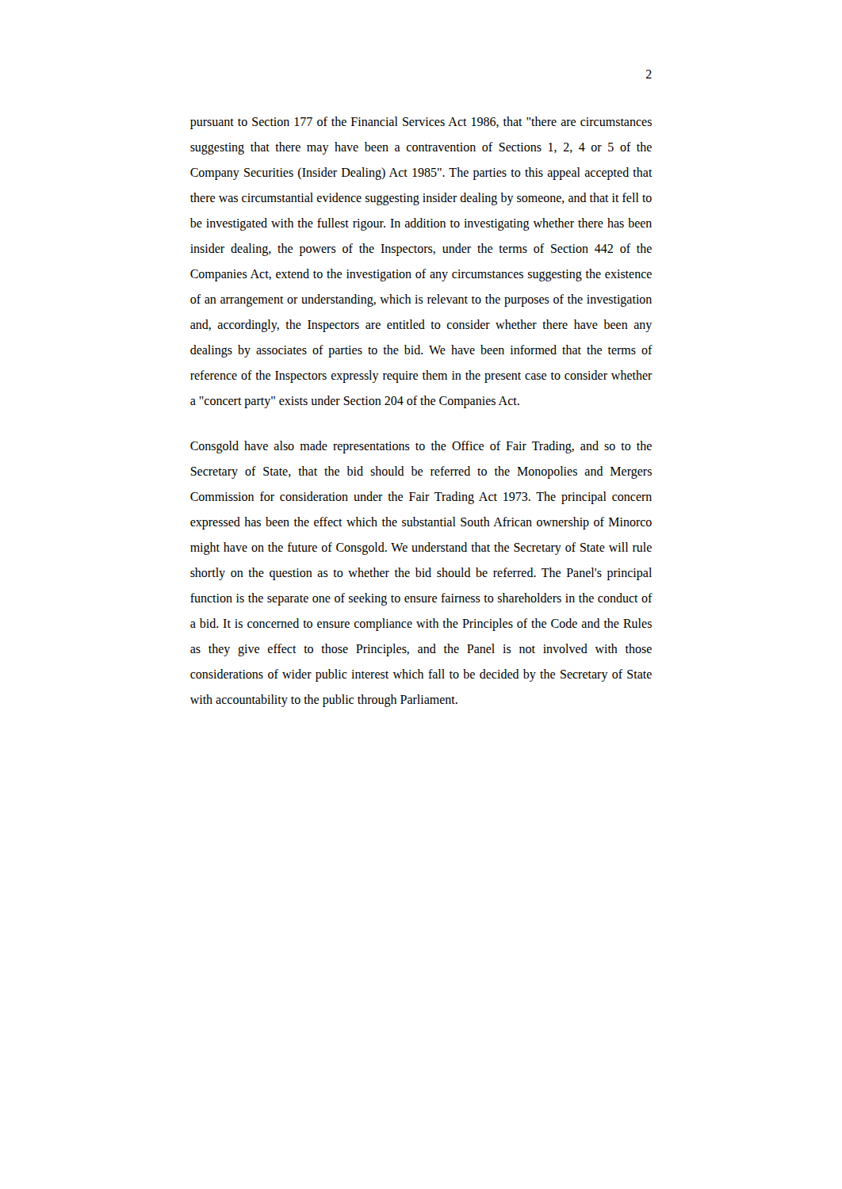2
pursuant to Section 177 of the Financial Services Act 1986, that "there are circumstances suggesting that there may have been a contravention of Sections 1, 2, 4 or 5 of the Company Securities (Insider Dealing) Act 1985". The parties to this appeal accepted that there was circumstantial evidence suggesting insider dealing by someone, and that it fell to be investigated with the fullest rigour. In addition to investigating whether there has been insider dealing, the powers of the Inspectors, under the terms of Section 442 of the Companies Act, extend to the investigation of any circumstances suggesting the existence of an arrangement or understanding, which is relevant to the purposes of the investigation and, accordingly, the Inspectors are entitled to consider whether there have been any dealings by associates of parties to the bid. We have been informed that the terms of reference of the Inspectors expressly require them in the present case to consider whether a "concert party" exists under Section 204 of the Companies Act.
Consgold have also made representations to the Office of Fair Trading, and so to the Secretary of State, that the bid should be referred to the Monopolies and Mergers Commission for consideration under the Fair Trading Act 1973. The principal concern expressed has been the effect which the substantial South African ownership of Minorco might have on the future of Consgold. We understand that the Secretary of State will rule shortly on the question as to whether the bid should be referred. The Panel's principal function is the separate one of seeking to ensure fairness to shareholders in the conduct of a bid. It is concerned to ensure compliance with the Principles of the Code and the Rules as they give effect to those Principles, and the Panel is not involved with those considerations of wider public interest which fall to be decided by the Secretary of State with accountability to the public through Parliament.